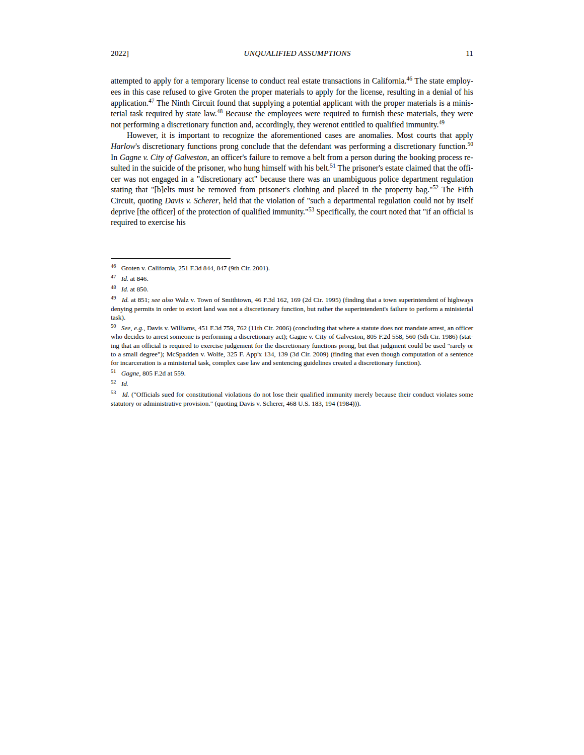2022] Unqualified Assumptions 11
attempted to apply for a temporary license to conduct real estate transactions in California.46 The state employees in this case refused to give Groten the proper materials to apply for the license, resulting in a denial of his application.47 The Ninth Circuit found that supplying a potential applicant with the proper materials is a ministerial task required by state law.48 Because the employees were required to furnish these materials, they were not performing a discretionary function and, accordingly, they werenot entitled to qualified immunity.49
However, it is important to recognize the aforementioned cases are anomalies. Most courts that apply Harlow's discretionary functions prong conclude that the defendant was performing a discretionary function.50 In Gagne v. City of Galveston, an officer's failure to remove a belt from a person during the booking process resulted in the suicide of the prisoner, who hung himself with his belt.51 The prisoner's estate claimed that the officer was not engaged in a "discretionary act" because there was an unambiguous police department regulation stating that "[b]elts must be removed from prisoner's clothing and placed in the property bag."52 The Fifth Circuit, quoting Davis v. Scherer, held that the violation of "such a departmental regulation could not by itself deprive [the officer] of the protection of qualified immunity."53 Specifically, the court noted that "if an official is required to exercise his
46 Groten v. California, 251 F.3d 844, 847 (9th Cir. 2001).
47 Id. at 846.
48 Id. at 850.
49 Id. at 851; see also Walz v. Town of Smithtown, 46 F.3d 162, 169 (2d Cir. 1995) (finding that a town superintendent of highways denying permits in order to extort land was not a discretionary function, but rather the superintendent's failure to perform a ministerial task).
50 See, e.g., Davis v. Williams, 451 F.3d 759, 762 (11th Cir. 2006) (concluding that where a statute does not mandate arrest, an officer who decides to arrest someone is performing a discretionary act); Gagne v. City of Galveston, 805 F.2d 558, 560 (5th Cir. 1986) (stating that an official is required to exercise judgement for the discretionary functions prong, but that judgment could be used "rarely or to a small degree"); McSpadden v. Wolfe, 325 F. App'x 134, 139 (3d Cir. 2009) (finding that even though computation of a sentence for incarceration is a ministerial task, complex case law and sentencing guidelines created a discretionary function).
51 Gagne, 805 F.2d at 559.
52 Id.
53 Id. ("Officials sued for constitutional violations do not lose their qualified immunity merely because their conduct violates some statutory or administrative provision." (quoting Davis v. Scherer, 468 U.S. 183, 194 (1984))).